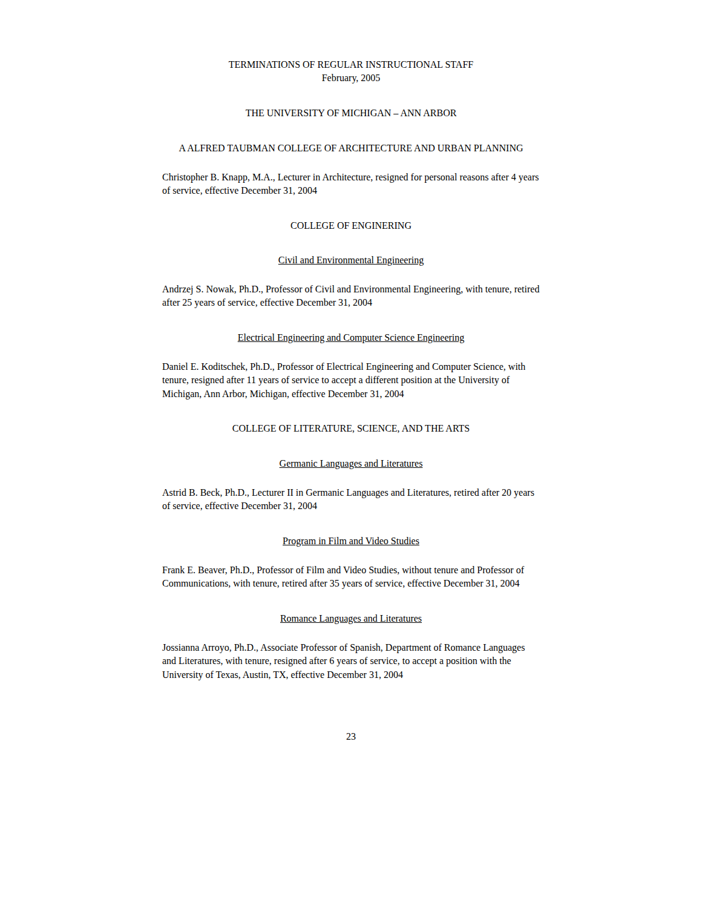TERMINATIONS OF REGULAR INSTRUCTIONAL STAFF
February, 2005
THE UNIVERSITY OF MICHIGAN – ANN ARBOR
A ALFRED TAUBMAN COLLEGE OF ARCHITECTURE AND URBAN PLANNING
Christopher B. Knapp, M.A., Lecturer in Architecture, resigned for personal reasons after 4 years of service, effective December 31, 2004
COLLEGE OF ENGINERING
Civil and Environmental Engineering
Andrzej S. Nowak, Ph.D., Professor of Civil and Environmental Engineering, with tenure, retired after 25 years of service, effective December 31, 2004
Electrical Engineering and Computer Science Engineering
Daniel E. Koditschek, Ph.D., Professor of Electrical Engineering and Computer Science, with tenure, resigned after 11 years of service to accept a different position at the University of Michigan, Ann Arbor, Michigan, effective December 31, 2004
COLLEGE OF LITERATURE, SCIENCE, AND THE ARTS
Germanic Languages and Literatures
Astrid B. Beck, Ph.D., Lecturer II in Germanic Languages and Literatures, retired after 20 years of service, effective December 31, 2004
Program in Film and Video Studies
Frank E. Beaver, Ph.D., Professor of Film and Video Studies, without tenure and Professor of Communications, with tenure, retired after 35 years of service, effective December 31, 2004
Romance Languages and Literatures
Jossianna Arroyo, Ph.D., Associate Professor of Spanish, Department of Romance Languages and Literatures, with tenure, resigned after 6 years of service, to accept a position with the University of Texas, Austin, TX, effective December 31, 2004
23